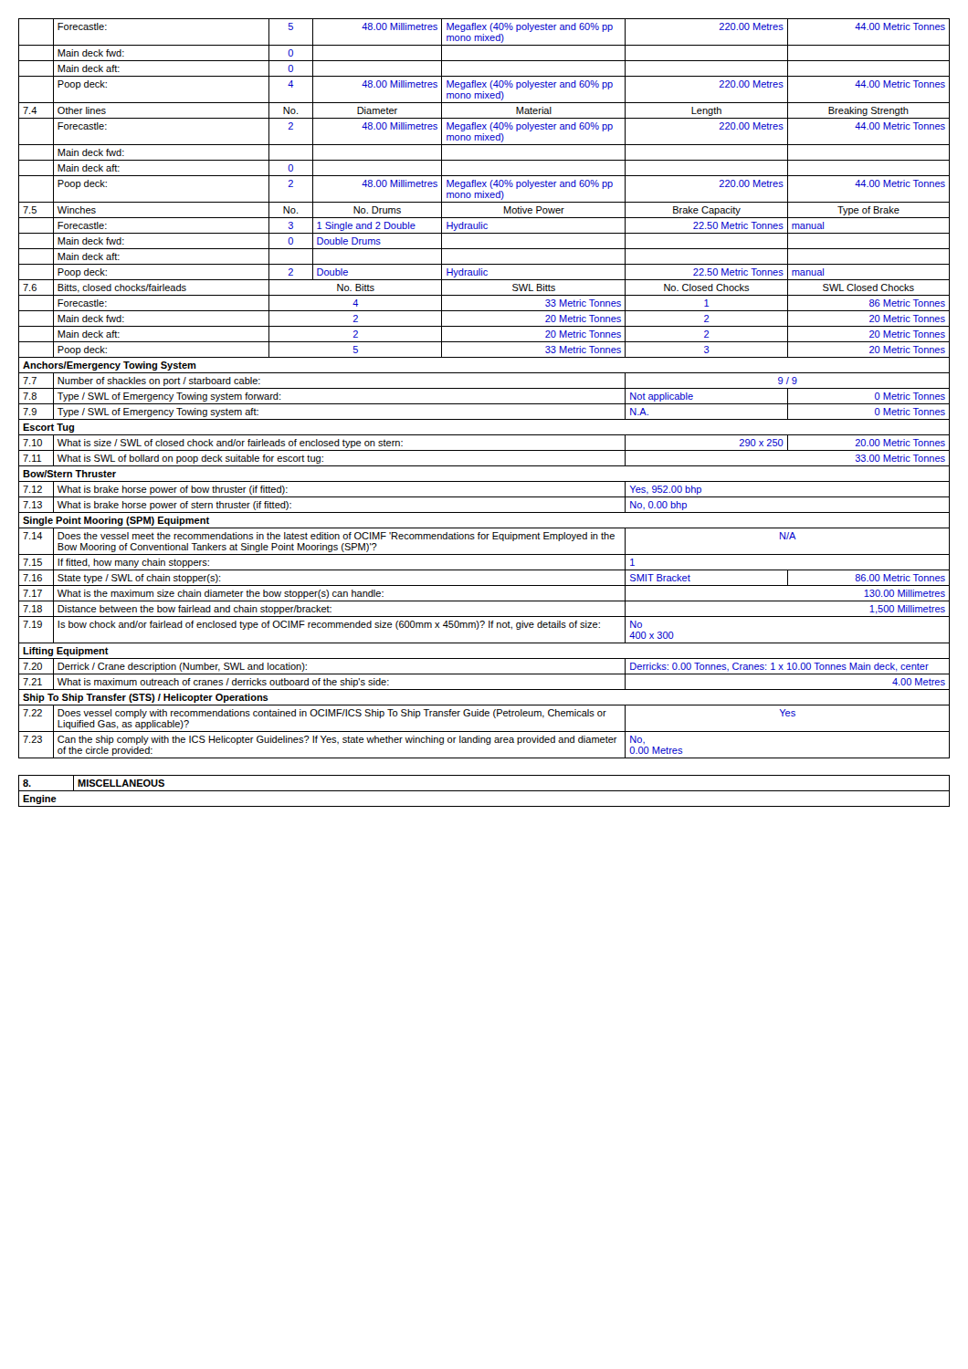| | Forecastle: | 5 | 48.00 Millimetres | Megaflex (40% polyester and 60% pp mono mixed) | 220.00 Metres | 44.00 Metric Tonnes |
| | Main deck fwd: | 0 | | | | |
| | Main deck aft: | 0 | | | | |
| | Poop deck: | 4 | 48.00 Millimetres | Megaflex (40% polyester and 60% pp mono mixed) | 220.00 Metres | 44.00 Metric Tonnes |
| 7.4 | Other lines | No. | Diameter | Material | Length | Breaking Strength |
| | Forecastle: | 2 | 48.00 Millimetres | Megaflex (40% polyester and 60% pp mono mixed) | 220.00 Metres | 44.00 Metric Tonnes |
| | Main deck fwd: | | | | | |
| | Main deck aft: | 0 | | | | |
| | Poop deck: | 2 | 48.00 Millimetres | Megaflex (40% polyester and 60% pp mono mixed) | 220.00 Metres | 44.00 Metric Tonnes |
| 7.5 | Winches | No. | No. Drums | Motive Power | Brake Capacity | Type of Brake |
| | Forecastle: | 3 | 1 Single and 2 Double | Hydraulic | 22.50 Metric Tonnes | manual |
| | Main deck fwd: | 0 | Double Drums | | | |
| | Main deck aft: | | | | | |
| | Poop deck: | 2 | Double | Hydraulic | 22.50 Metric Tonnes | manual |
| 7.6 | Bitts, closed chocks/fairleads | No. Bitts | SWL Bitts | No. Closed Chocks | SWL Closed Chocks |
| | Forecastle: | 4 | 33 Metric Tonnes | 1 | 86 Metric Tonnes |
| | Main deck fwd: | 2 | 20 Metric Tonnes | 2 | 20 Metric Tonnes |
| | Main deck aft: | 2 | 20 Metric Tonnes | 2 | 20 Metric Tonnes |
| | Poop deck: | 5 | 33 Metric Tonnes | 3 | 20 Metric Tonnes |
| Anchors/Emergency Towing System |
| 7.7 | Number of shackles on port / starboard cable: | 9 / 9 |
| 7.8 | Type / SWL of Emergency Towing system forward: | Not applicable | 0 Metric Tonnes |
| 7.9 | Type / SWL of Emergency Towing system aft: | N.A. | 0 Metric Tonnes |
| Escort Tug |
| 7.10 | What is size / SWL of closed chock and/or fairleads of enclosed type on stern: | 290 x 250 | 20.00 Metric Tonnes |
| 7.11 | What is SWL of bollard on poop deck suitable for escort tug: | 33.00 Metric Tonnes |
| Bow/Stern Thruster |
| 7.12 | What is brake horse power of bow thruster (if fitted): | Yes, 952.00 bhp |
| 7.13 | What is brake horse power of stern thruster (if fitted): | No, 0.00 bhp |
| Single Point Mooring (SPM) Equipment |
| 7.14 | Does the vessel meet the recommendations in the latest edition of OCIMF 'Recommendations for Equipment Employed in the Bow Mooring of Conventional Tankers at Single Point Moorings (SPM)'? | N/A |
| 7.15 | If fitted, how many chain stoppers: | 1 |
| 7.16 | State type / SWL of chain stopper(s): | SMIT Bracket | 86.00 Metric Tonnes |
| 7.17 | What is the maximum size chain diameter the bow stopper(s) can handle: | 130.00 Millimetres |
| 7.18 | Distance between the bow fairlead and chain stopper/bracket: | 1,500 Millimetres |
| 7.19 | Is bow chock and/or fairlead of enclosed type of OCIMF recommended size (600mm x 450mm)? If not, give details of size: | No 400 x 300 |
| Lifting Equipment |
| 7.20 | Derrick / Crane description (Number, SWL and location): | Derricks: 0.00 Tonnes, Cranes: 1 x 10.00 Tonnes Main deck, center |
| 7.21 | What is maximum outreach of cranes / derricks outboard of the ship's side: | 4.00 Metres |
| Ship To Ship Transfer (STS) / Helicopter Operations |
| 7.22 | Does vessel comply with recommendations contained in OCIMF/ICS Ship To Ship Transfer Guide (Petroleum, Chemicals or Liquified Gas, as applicable)? | Yes |
| 7.23 | Can the ship comply with the ICS Helicopter Guidelines? If Yes, state whether winching or landing area provided and diameter of the circle provided: | No, 0.00 Metres |
| 8. | MISCELLANEOUS |
| Engine |